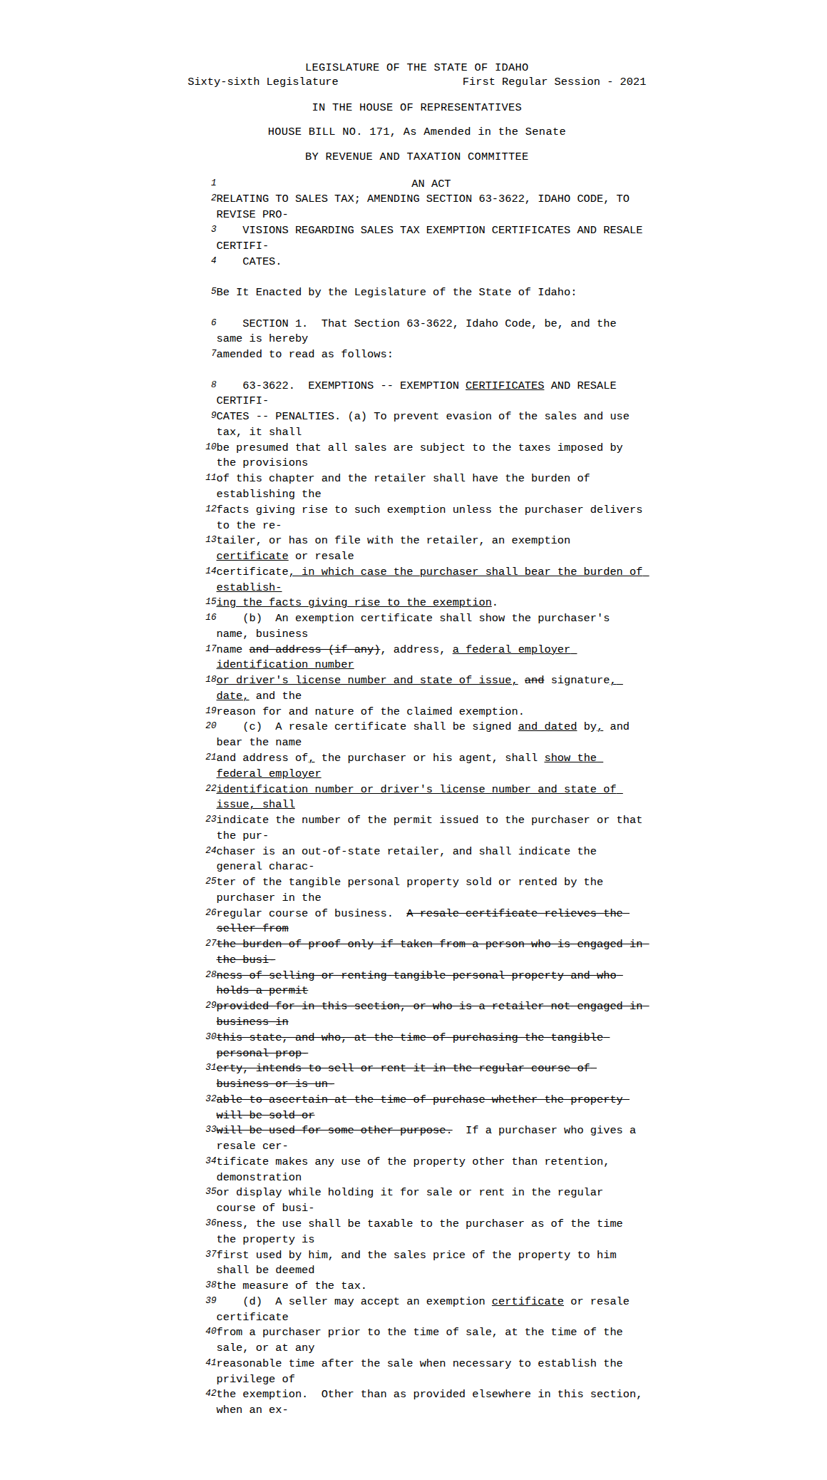LEGISLATURE OF THE STATE OF IDAHO
Sixty-sixth Legislature First Regular Session - 2021
IN THE HOUSE OF REPRESENTATIVES
HOUSE BILL NO. 171, As Amended in the Senate
BY REVENUE AND TAXATION COMMITTEE
| 1 | AN ACT |
| 2 | RELATING TO SALES TAX; AMENDING SECTION 63-3622, IDAHO CODE, TO REVISE PRO- |
| 3 | VISIONS REGARDING SALES TAX EXEMPTION CERTIFICATES AND RESALE CERTIFI- |
| 4 | CATES. |
| 5 | Be It Enacted by the Legislature of the State of Idaho: |
| 6 | SECTION 1. That Section 63-3622, Idaho Code, be, and the same is hereby |
| 7 | amended to read as follows: |
| 8 | 63-3622. EXEMPTIONS -- EXEMPTION CERTIFICATES AND RESALE CERTIFI- |
| 9 | CATES -- PENALTIES. (a) To prevent evasion of the sales and use tax, it shall |
| 10 | be presumed that all sales are subject to the taxes imposed by the provisions |
| 11 | of this chapter and the retailer shall have the burden of establishing the |
| 12 | facts giving rise to such exemption unless the purchaser delivers to the re- |
| 13 | tailer, or has on file with the retailer, an exemption certificate or resale |
| 14 | certificate , in which case the purchaser shall bear the burden of establish- |
| 15 | ing the facts giving rise to the exemption . |
| 16 | (b) An exemption certificate shall show the purchaser's name, business |
| 17 | name and address (if any) , address, a federal employer identification number |
| 18 | or driver's license number and state of issue, and signature , date, and the |
| 19 | reason for and nature of the claimed exemption. |
| 20 | (c) A resale certificate shall be signed and dated by , and bear the name |
| 21 | and address of , the purchaser or his agent, shall show the federal employer |
| 22 | identification number or driver's license number and state of issue, shall |
| 23 | indicate the number of the permit issued to the purchaser or that the pur- |
| 24 | chaser is an out-of-state retailer, and shall indicate the general charac- |
| 25 | ter of the tangible personal property sold or rented by the purchaser in the |
| 26 | regular course of business. A resale certificate relieves the seller from |
| 27 | the burden of proof only if taken from a person who is engaged in the busi- |
| 28 | ness of selling or renting tangible personal property and who holds a permit |
| 29 | provided for in this section, or who is a retailer not engaged in business in |
| 30 | this state, and who, at the time of purchasing the tangible personal prop- |
| 31 | erty, intends to sell or rent it in the regular course of business or is un- |
| 32 | able to ascertain at the time of purchase whether the property will be sold or |
| 33 | will be used for some other purpose. If a purchaser who gives a resale cer- |
| 34 | tificate makes any use of the property other than retention, demonstration |
| 35 | or display while holding it for sale or rent in the regular course of busi- |
| 36 | ness, the use shall be taxable to the purchaser as of the time the property is |
| 37 | first used by him, and the sales price of the property to him shall be deemed |
| 38 | the measure of the tax. |
| 39 | (d) A seller may accept an exemption certificate or resale certificate |
| 40 | from a purchaser prior to the time of sale, at the time of the sale, or at any |
| 41 | reasonable time after the sale when necessary to establish the privilege of |
| 42 | the exemption. Other than as provided elsewhere in this section, when an ex- |